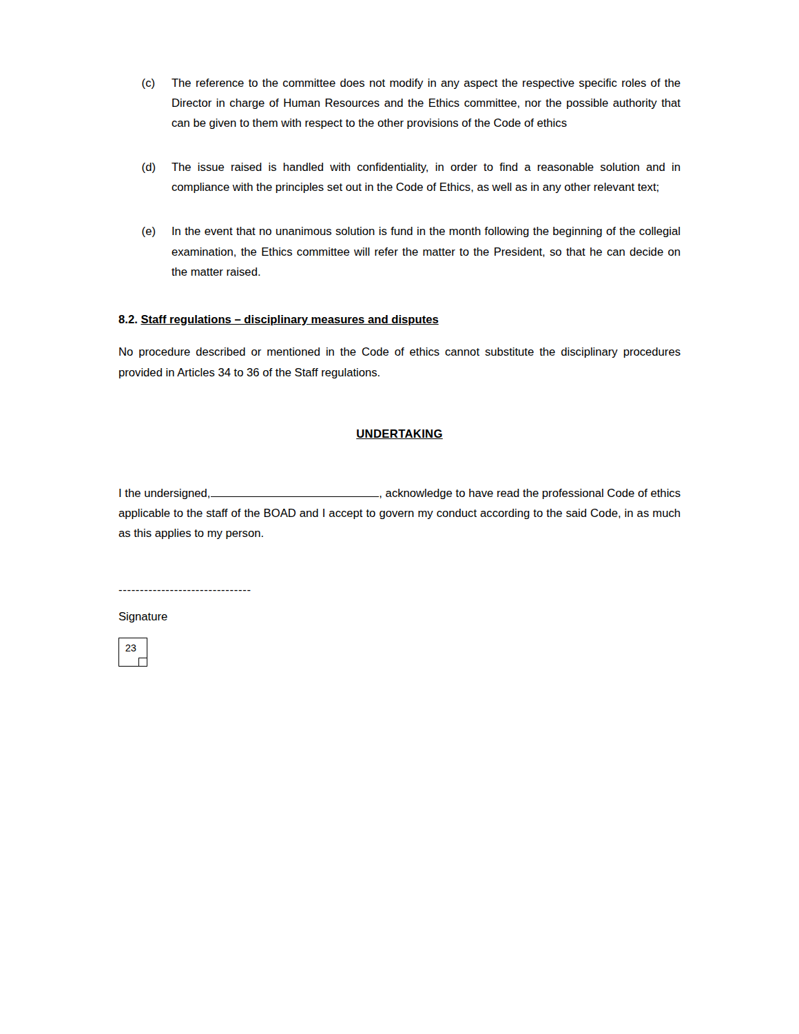(c) The reference to the committee does not modify in any aspect the respective specific roles of the Director in charge of Human Resources and the Ethics committee, nor the possible authority that can be given to them with respect to the other provisions of the Code of ethics
(d) The issue raised is handled with confidentiality, in order to find a reasonable solution and in compliance with the principles set out in the Code of Ethics, as well as in any other relevant text;
(e) In the event that no unanimous solution is fund in the month following the beginning of the collegial examination, the Ethics committee will refer the matter to the President, so that he can decide on the matter raised.
8.2. Staff regulations – disciplinary measures and disputes
No procedure described or mentioned in the Code of ethics cannot substitute the disciplinary procedures provided in Articles 34 to 36 of the Staff regulations.
UNDERTAKING
I the undersigned, , acknowledge to have read the professional Code of ethics applicable to the staff of the BOAD and I accept to govern my conduct according to the said Code, in as much as this applies to my person.
-------------------------------
Signature
23